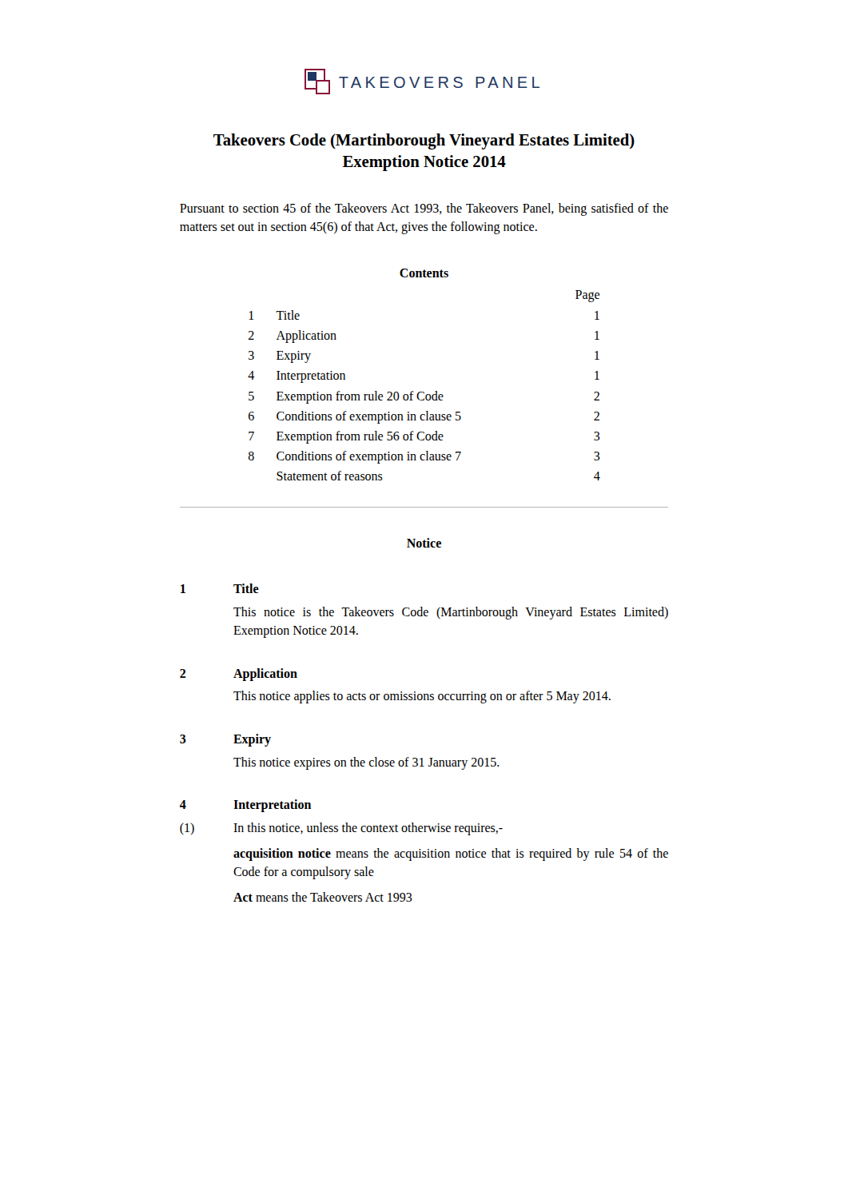TAKEOVERS PANEL
Takeovers Code (Martinborough Vineyard Estates Limited)
Exemption Notice 2014
Pursuant to section 45 of the Takeovers Act 1993, the Takeovers Panel, being satisfied of the matters set out in section 45(6) of that Act, gives the following notice.
Contents
| | | Page |
| 1 | Title | 1 |
| 2 | Application | 1 |
| 3 | Expiry | 1 |
| 4 | Interpretation | 1 |
| 5 | Exemption from rule 20 of Code | 2 |
| 6 | Conditions of exemption in clause 5 | 2 |
| 7 | Exemption from rule 56 of Code | 3 |
| 8 | Conditions of exemption in clause 7 | 3 |
| | Statement of reasons | 4 |
Notice
1
Title
This notice is the Takeovers Code (Martinborough Vineyard Estates Limited) Exemption Notice 2014.
2
Application
This notice applies to acts or omissions occurring on or after 5 May 2014.
3
Expiry
This notice expires on the close of 31 January 2015.
4
Interpretation
(1)
In this notice, unless the context otherwise requires,-
acquisition notice means the acquisition notice that is required by rule 54 of the Code for a compulsory sale
Act means the Takeovers Act 1993